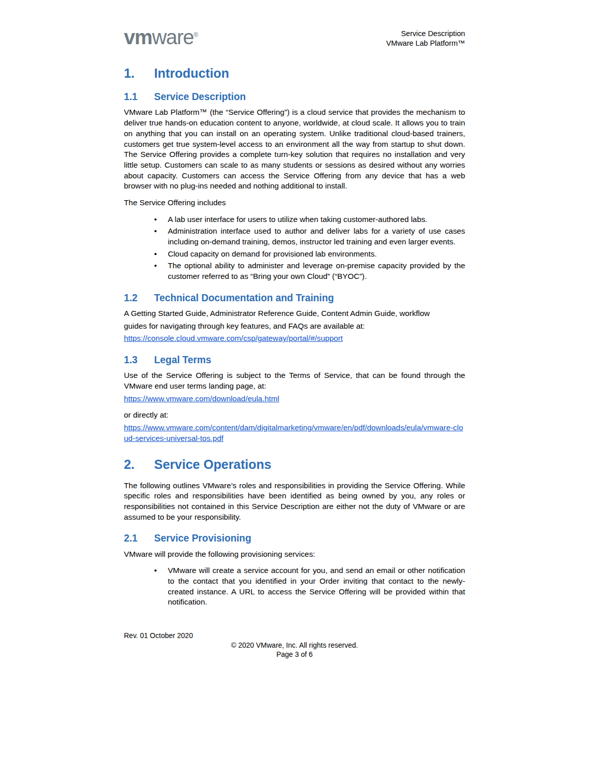vm ware®
Service Description
VMware Lab Platform™
1. Introduction
1.1 Service Description
VMware Lab Platform™ (the “Service Offering”) is a cloud service that provides the mechanism to deliver true hands-on education content to anyone, worldwide, at cloud scale. It allows you to train on anything that you can install on an operating system. Unlike traditional cloud-based trainers, customers get true system-level access to an environment all the way from startup to shut down. The Service Offering provides a complete turn-key solution that requires no installation and very little setup. Customers can scale to as many students or sessions as desired without any worries about capacity. Customers can access the Service Offering from any device that has a web browser with no plug-ins needed and nothing additional to install.
The Service Offering includes
A lab user interface for users to utilize when taking customer-authored labs.
Administration interface used to author and deliver labs for a variety of use cases including on-demand training, demos, instructor led training and even larger events.
Cloud capacity on demand for provisioned lab environments.
The optional ability to administer and leverage on-premise capacity provided by the customer referred to as “Bring your own Cloud” (“BYOC”).
1.2 Technical Documentation and Training
A Getting Started Guide, Administrator Reference Guide, Content Admin Guide, workflow
guides for navigating through key features, and FAQs are available at:
https://console.cloud.vmware.com/csp/gateway/portal/#/support
1.3 Legal Terms
Use of the Service Offering is subject to the Terms of Service, that can be found through the VMware end user terms landing page, at:
https://www.vmware.com/download/eula.html
or directly at:
https://www.vmware.com/content/dam/digitalmarketing/vmware/en/pdf/downloads/eula/vmware-cloud-services-universal-tos.pdf
2. Service Operations
The following outlines VMware’s roles and responsibilities in providing the Service Offering. While specific roles and responsibilities have been identified as being owned by you, any roles or responsibilities not contained in this Service Description are either not the duty of VMware or are assumed to be your responsibility.
2.1 Service Provisioning
VMware will provide the following provisioning services:
VMware will create a service account for you, and send an email or other notification to the contact that you identified in your Order inviting that contact to the newly-created instance. A URL to access the Service Offering will be provided within that notification.
Rev. 01 October 2020
© 2020 VMware, Inc. All rights reserved.
Page 3 of 6